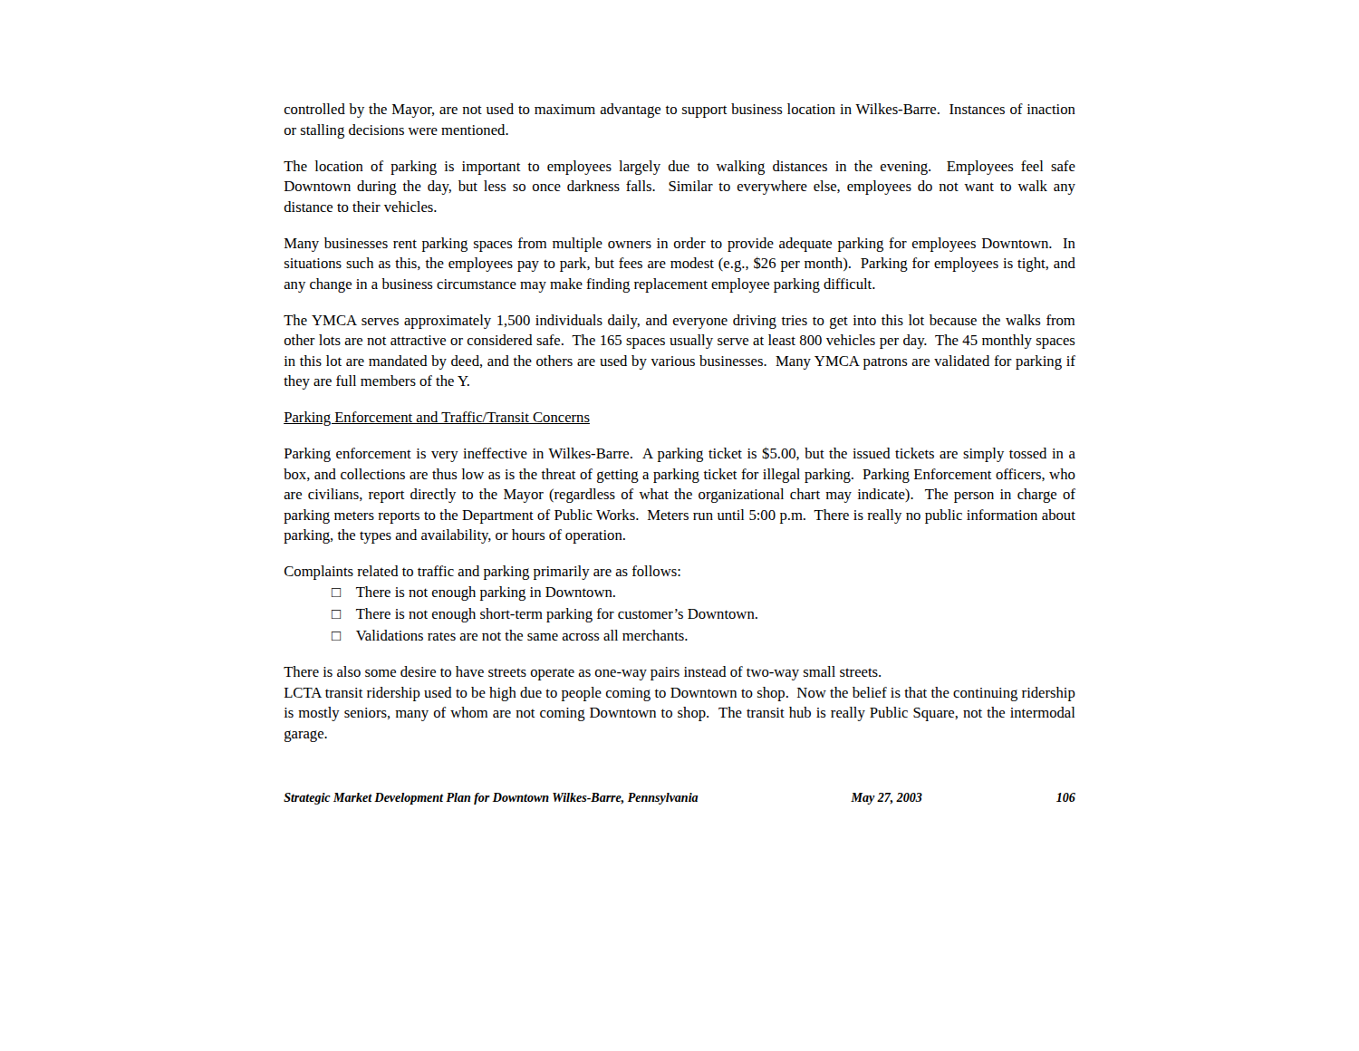controlled by the Mayor, are not used to maximum advantage to support business location in Wilkes-Barre. Instances of inaction or stalling decisions were mentioned.
The location of parking is important to employees largely due to walking distances in the evening. Employees feel safe Downtown during the day, but less so once darkness falls. Similar to everywhere else, employees do not want to walk any distance to their vehicles.
Many businesses rent parking spaces from multiple owners in order to provide adequate parking for employees Downtown. In situations such as this, the employees pay to park, but fees are modest (e.g., $26 per month). Parking for employees is tight, and any change in a business circumstance may make finding replacement employee parking difficult.
The YMCA serves approximately 1,500 individuals daily, and everyone driving tries to get into this lot because the walks from other lots are not attractive or considered safe. The 165 spaces usually serve at least 800 vehicles per day. The 45 monthly spaces in this lot are mandated by deed, and the others are used by various businesses. Many YMCA patrons are validated for parking if they are full members of the Y.
Parking Enforcement and Traffic/Transit Concerns
Parking enforcement is very ineffective in Wilkes-Barre. A parking ticket is $5.00, but the issued tickets are simply tossed in a box, and collections are thus low as is the threat of getting a parking ticket for illegal parking. Parking Enforcement officers, who are civilians, report directly to the Mayor (regardless of what the organizational chart may indicate). The person in charge of parking meters reports to the Department of Public Works. Meters run until 5:00 p.m. There is really no public information about parking, the types and availability, or hours of operation.
Complaints related to traffic and parking primarily are as follows:
There is not enough parking in Downtown.
There is not enough short-term parking for customer’s Downtown.
Validations rates are not the same across all merchants.
There is also some desire to have streets operate as one-way pairs instead of two-way small streets.
LCTA transit ridership used to be high due to people coming to Downtown to shop. Now the belief is that the continuing ridership is mostly seniors, many of whom are not coming Downtown to shop. The transit hub is really Public Square, not the intermodal garage.
Strategic Market Development Plan for Downtown Wilkes-Barre, Pennsylvania
May 27, 2003
106